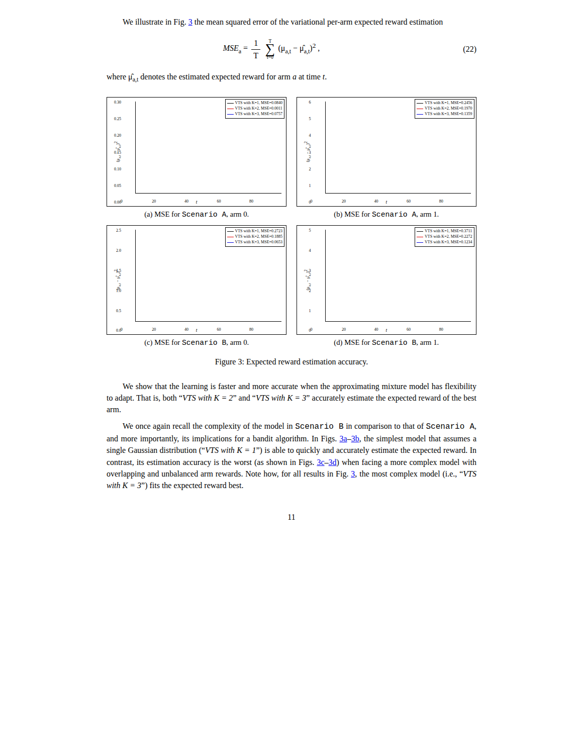We illustrate in Fig. 3 the mean squared error of the variational per-arm expected reward estimation
MSEa = 1 T T∑t=0 (μa,t − μ̂a,t)2 , (22)
where μ̂a,t denotes the estimated expected reward for arm a at time t.
VTS with K=1, MSE=0.0840
VTS with K=2, MSE=0.0011
VTS with K=3, MSE=0.0757
(μa,t − μ̂a,t)2
0.30 0.25 0.20 0.15 0.10 0.05 0.00
0 20 40 60 80
t
(a) MSE for Scenario A, arm 0.
VTS with K=1, MSE=0.2456
VTS with K=2, MSE=0.1970
VTS with K=3, MSE=0.1359
(μa,t − μ̂a,t)2
6 5 4 3 2 1 0
0 20 40 60 80
t
(b) MSE for Scenario A, arm 1.
VTS with K=1, MSE=0.2723
VTS with K=2, MSE=0.1885
VTS with K=3, MSE=0.0653
(μa,t − μ̂a,t)2
2.5 2.0 1.5 1.0 0.5 0.0
0 20 40 60 80
t
(c) MSE for Scenario B, arm 0.
VTS with K=1, MSE=0.3711
VTS with K=2, MSE=0.2272
VTS with K=3, MSE=0.1234
(μa,t − μ̂a,t)2
5 4 3 2 1 0
0 20 40 60 80
t
(d) MSE for Scenario B, arm 1.
Figure 3: Expected reward estimation accuracy.
We show that the learning is faster and more accurate when the approximating mixture model has flexibility to adapt. That is, both “VTS with K = 2” and “VTS with K = 3” accurately estimate the expected reward of the best arm.
We once again recall the complexity of the model in Scenario B in comparison to that of Scenario A, and more importantly, its implications for a bandit algorithm. In Figs. 3a–3b, the simplest model that assumes a single Gaussian distribution (“VTS with K = 1”) is able to quickly and accurately estimate the expected reward. In contrast, its estimation accuracy is the worst (as shown in Figs. 3c–3d) when facing a more complex model with overlapping and unbalanced arm rewards. Note how, for all results in Fig. 3, the most complex model (i.e., “VTS with K = 3”) fits the expected reward best.
11